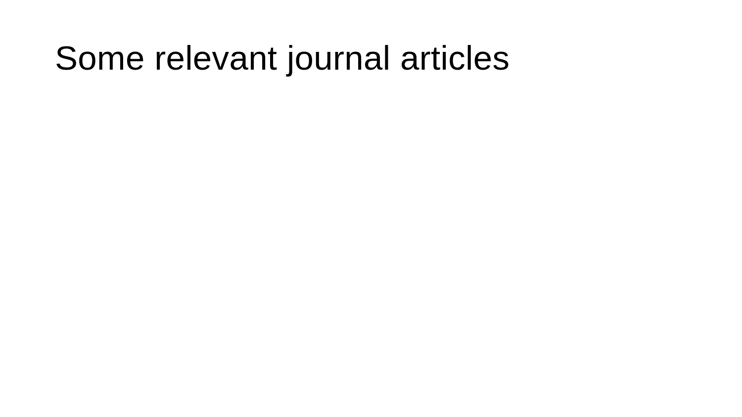Some relevant journal articles